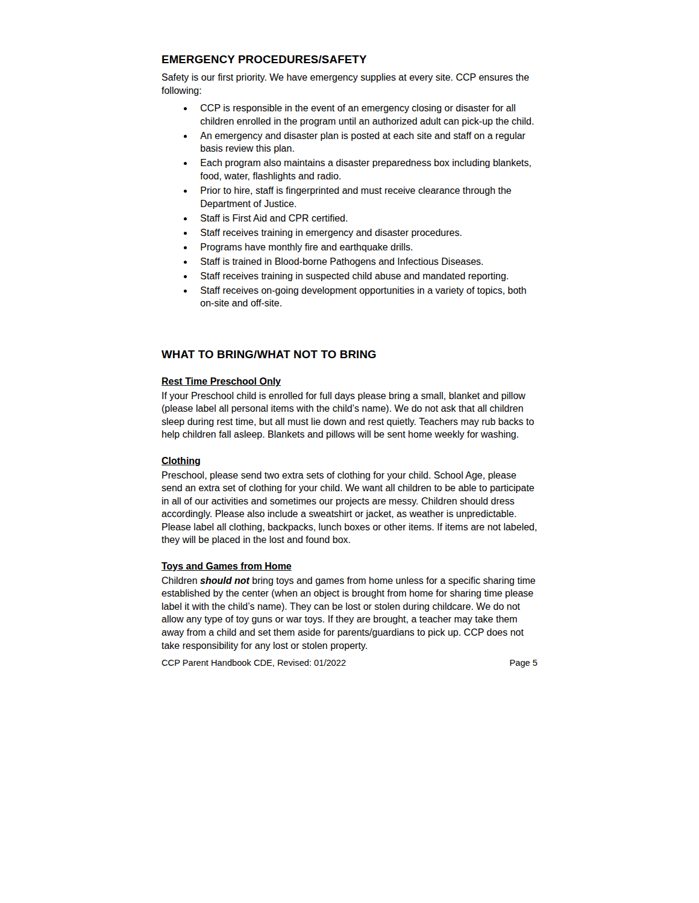EMERGENCY PROCEDURES/SAFETY
Safety is our first priority. We have emergency supplies at every site. CCP ensures the following:
CCP is responsible in the event of an emergency closing or disaster for all children enrolled in the program until an authorized adult can pick-up the child.
An emergency and disaster plan is posted at each site and staff on a regular basis review this plan.
Each program also maintains a disaster preparedness box including blankets, food, water, flashlights and radio.
Prior to hire, staff is fingerprinted and must receive clearance through the Department of Justice.
Staff is First Aid and CPR certified.
Staff receives training in emergency and disaster procedures.
Programs have monthly fire and earthquake drills.
Staff is trained in Blood-borne Pathogens and Infectious Diseases.
Staff receives training in suspected child abuse and mandated reporting.
Staff receives on-going development opportunities in a variety of topics, both on-site and off-site.
WHAT TO BRING/WHAT NOT TO BRING
Rest Time Preschool Only
If your Preschool child is enrolled for full days please bring a small, blanket and pillow (please label all personal items with the child’s name). We do not ask that all children sleep during rest time, but all must lie down and rest quietly. Teachers may rub backs to help children fall asleep. Blankets and pillows will be sent home weekly for washing.
Clothing
Preschool, please send two extra sets of clothing for your child. School Age, please send an extra set of clothing for your child. We want all children to be able to participate in all of our activities and sometimes our projects are messy. Children should dress accordingly. Please also include a sweatshirt or jacket, as weather is unpredictable. Please label all clothing, backpacks, lunch boxes or other items. If items are not labeled, they will be placed in the lost and found box.
Toys and Games from Home
Children should not bring toys and games from home unless for a specific sharing time established by the center (when an object is brought from home for sharing time please label it with the child’s name). They can be lost or stolen during childcare. We do not allow any type of toy guns or war toys. If they are brought, a teacher may take them away from a child and set them aside for parents/guardians to pick up. CCP does not take responsibility for any lost or stolen property.
CCP Parent Handbook CDE, Revised: 01/2022 Page 5